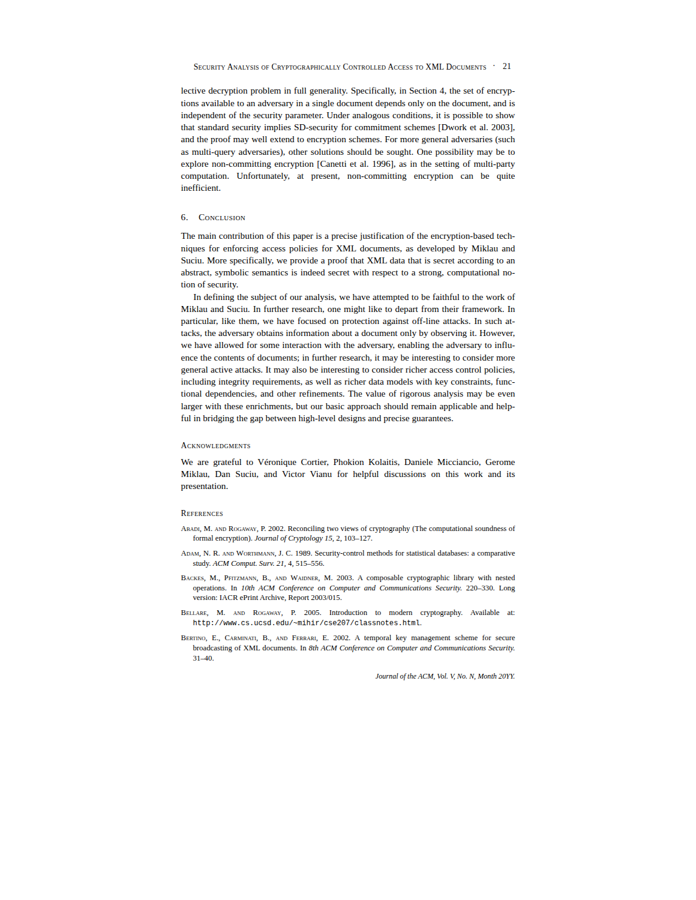Security Analysis of Cryptographically Controlled Access to XML Documents·21
lective decryption problem in full generality. Specifically, in Section 4, the set of encryptions available to an adversary in a single document depends only on the document, and is independent of the security parameter. Under analogous conditions, it is possible to show that standard security implies SD-security for commitment schemes [Dwork et al. 2003], and the proof may well extend to encryption schemes. For more general adversaries (such as multi-query adversaries), other solutions should be sought. One possibility may be to explore non-committing encryption [Canetti et al. 1996], as in the setting of multi-party computation. Unfortunately, at present, non-committing encryption can be quite inefficient.
6. Conclusion
The main contribution of this paper is a precise justification of the encryption-based techniques for enforcing access policies for XML documents, as developed by Miklau and Suciu. More specifically, we provide a proof that XML data that is secret according to an abstract, symbolic semantics is indeed secret with respect to a strong, computational notion of security.
In defining the subject of our analysis, we have attempted to be faithful to the work of Miklau and Suciu. In further research, one might like to depart from their framework. In particular, like them, we have focused on protection against off-line attacks. In such attacks, the adversary obtains information about a document only by observing it. However, we have allowed for some interaction with the adversary, enabling the adversary to influence the contents of documents; in further research, it may be interesting to consider more general active attacks. It may also be interesting to consider richer access control policies, including integrity requirements, as well as richer data models with key constraints, functional dependencies, and other refinements. The value of rigorous analysis may be even larger with these enrichments, but our basic approach should remain applicable and helpful in bridging the gap between high-level designs and precise guarantees.
Acknowledgments
We are grateful to Véronique Cortier, Phokion Kolaitis, Daniele Micciancio, Gerome Miklau, Dan Suciu, and Victor Vianu for helpful discussions on this work and its presentation.
References
Abadi, M. and Rogaway, P. 2002. Reconciling two views of cryptography (The computational soundness of formal encryption). Journal of Cryptology 15, 2, 103–127.
Adam, N. R. and Worthmann, J. C. 1989. Security-control methods for statistical databases: a comparative study. ACM Comput. Surv. 21, 4, 515–556.
Backes, M., Pfitzmann, B., and Waidner, M. 2003. A composable cryptographic library with nested operations. In 10th ACM Conference on Computer and Communications Security. 220–330. Long version: IACR ePrint Archive, Report 2003/015.
Bellare, M. and Rogaway, P. 2005. Introduction to modern cryptography. Available at: http://www.cs.ucsd.edu/~mihir/cse207/classnotes.html.
Bertino, E., Carminati, B., and Ferrari, E. 2002. A temporal key management scheme for secure broadcasting of XML documents. In 8th ACM Conference on Computer and Communications Security. 31–40.
Journal of the ACM, Vol. V, No. N, Month 20YY.